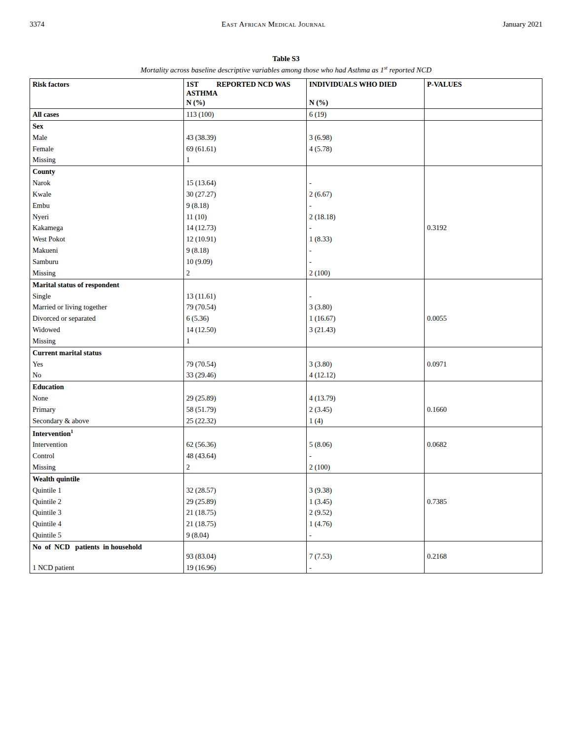3374 East African Medical Journal January 2021
Table S3
Mortality across baseline descriptive variables among those who had Asthma as 1st reported NCD
| Risk factors | 1ST REPORTED NCD WAS ASTHMA N (%) | INDIVIDUALS WHO DIED N (%) | P-VALUES |
| --- | --- | --- | --- |
| All cases | 113 (100) | 6 (19) | |
| Sex | | | |
| Male | 43 (38.39) | 3 (6.98) |
| Female | 69 (61.61) | 4 (5.78) |
| Missing | 1 | |
| County | | | |
| Narok | 15 (13.64) | - | |
| Kwale | 30 (27.27) | 2 (6.67) | |
| Embu | 9 (8.18) | - | |
| Nyeri | 11 (10) | 2 (18.18) | |
| Kakamega | 14 (12.73) | - | 0.3192 |
| West Pokot | 12 (10.91) | 1 (8.33) | |
| Makueni | 9 (8.18) | - | |
| Samburu | 10 (9.09) | - | |
| Missing | 2 | 2 (100) | |
| Marital status of respondent | | | |
| Single | 13 (11.61) | - | |
| Married or living together | 79 (70.54) | 3 (3.80) | |
| Divorced or separated | 6 (5.36) | 1 (16.67) | 0.0055 |
| Widowed | 14 (12.50) | 3 (21.43) | |
| Missing | 1 | | |
| Current marital status | | | |
| Yes | 79 (70.54) | 3 (3.80) | 0.0971 |
| No | 33 (29.46) | 4 (12.12) | |
| Education | | | |
| None | 29 (25.89) | 4 (13.79) | |
| Primary | 58 (51.79) | 2 (3.45) | 0.1660 |
| Secondary & above | 25 (22.32) | 1 (4) | |
| Intervention 1 | | | |
| Intervention | 62 (56.36) | 5 (8.06) | 0.0682 |
| Control | 48 (43.64) | - | |
| Missing | 2 | 2 (100) | |
| Wealth quintile | | | |
| Quintile 1 | 32 (28.57) | 3 (9.38) | |
| Quintile 2 | 29 (25.89) | 1 (3.45) | 0.7385 |
| Quintile 3 | 21 (18.75) | 2 (9.52) | |
| Quintile 4 | 21 (18.75) | 1 (4.76) | |
| Quintile 5 | 9 (8.04) | - | |
| No of NCD patients in household | 93 (83.04) | 7 (7.53) | 0.2168 |
| 1 NCD patient | 19 (16.96) | - | |